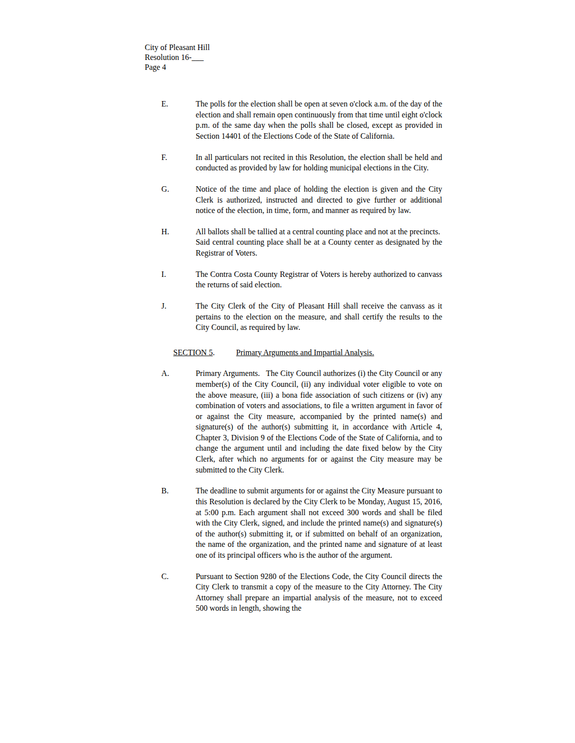City of Pleasant Hill
Resolution 16-___
Page 4
E.
The polls for the election shall be open at seven o'clock a.m. of the day of the election and shall remain open continuously from that time until eight o'clock p.m. of the same day when the polls shall be closed, except as provided in Section 14401 of the Elections Code of the State of California.
F.
In all particulars not recited in this Resolution, the election shall be held and conducted as provided by law for holding municipal elections in the City.
G.
Notice of the time and place of holding the election is given and the City Clerk is authorized, instructed and directed to give further or additional notice of the election, in time, form, and manner as required by law.
H.
All ballots shall be tallied at a central counting place and not at the precincts. Said central counting place shall be at a County center as designated by the Registrar of Voters.
I.
The Contra Costa County Registrar of Voters is hereby authorized to canvass the returns of said election.
J.
The City Clerk of the City of Pleasant Hill shall receive the canvass as it pertains to the election on the measure, and shall certify the results to the City Council, as required by law.
SECTION 5. Primary Arguments and Impartial Analysis.
A.
Primary Arguments. The City Council authorizes (i) the City Council or any member(s) of the City Council, (ii) any individual voter eligible to vote on the above measure, (iii) a bona fide association of such citizens or (iv) any combination of voters and associations, to file a written argument in favor of or against the City measure, accompanied by the printed name(s) and signature(s) of the author(s) submitting it, in accordance with Article 4, Chapter 3, Division 9 of the Elections Code of the State of California, and to change the argument until and including the date fixed below by the City Clerk, after which no arguments for or against the City measure may be submitted to the City Clerk.
B.
The deadline to submit arguments for or against the City Measure pursuant to this Resolution is declared by the City Clerk to be Monday, August 15, 2016, at 5:00 p.m. Each argument shall not exceed 300 words and shall be filed with the City Clerk, signed, and include the printed name(s) and signature(s) of the author(s) submitting it, or if submitted on behalf of an organization, the name of the organization, and the printed name and signature of at least one of its principal officers who is the author of the argument.
C.
Pursuant to Section 9280 of the Elections Code, the City Council directs the City Clerk to transmit a copy of the measure to the City Attorney. The City Attorney shall prepare an impartial analysis of the measure, not to exceed 500 words in length, showing the